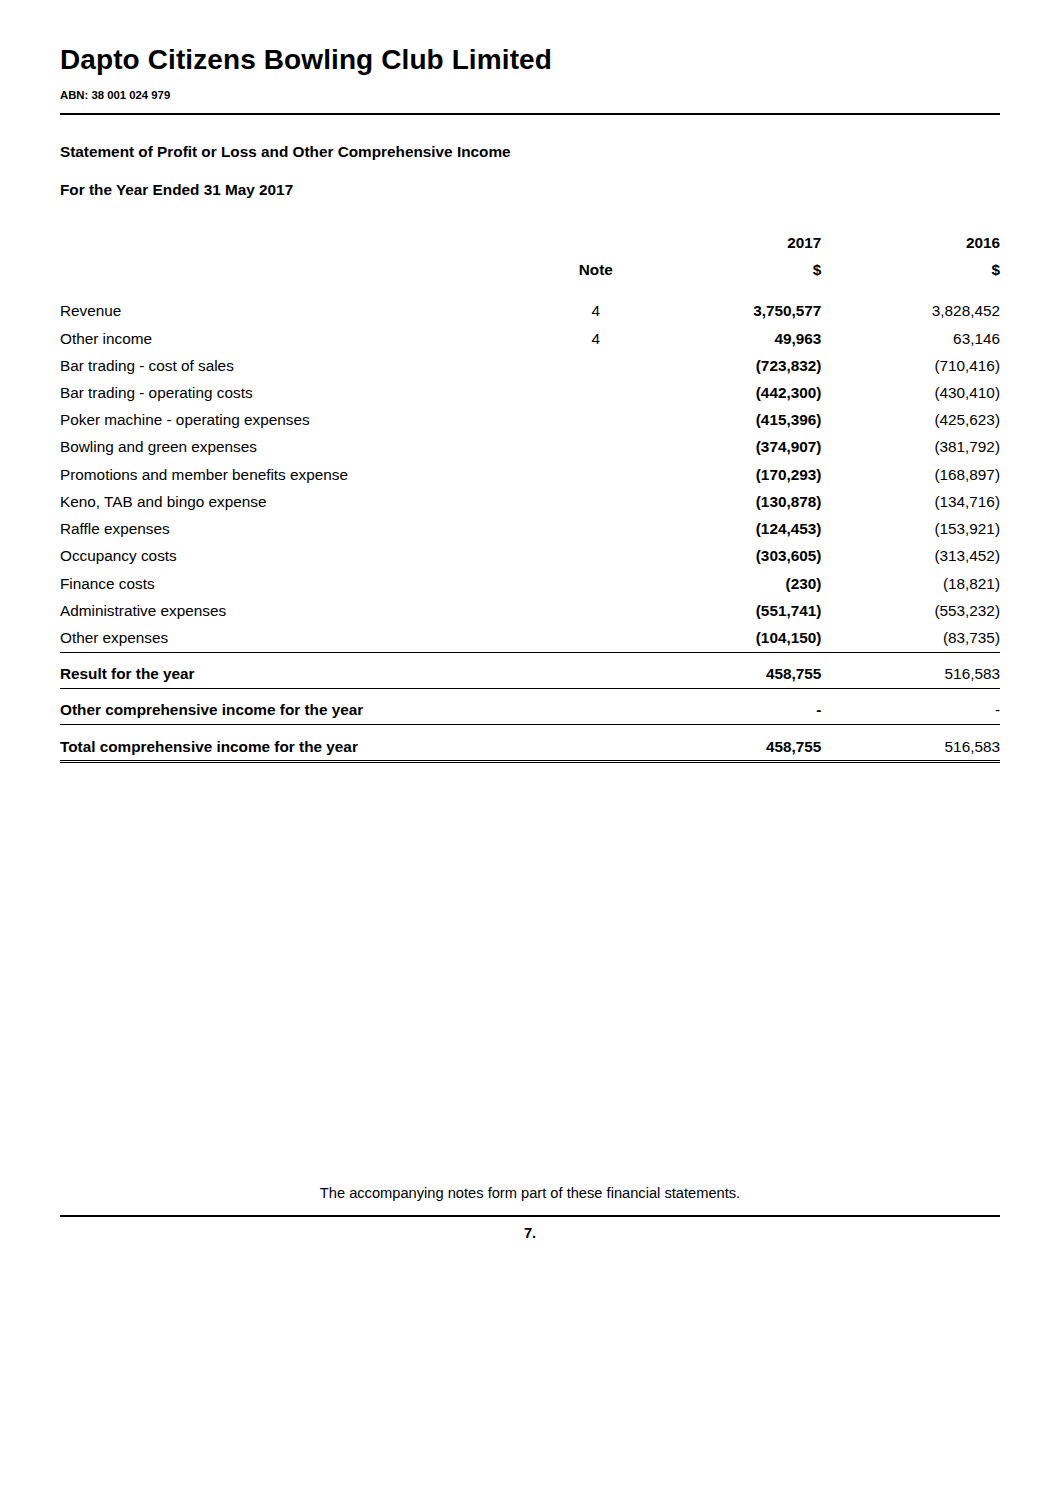Dapto Citizens Bowling Club Limited
ABN: 38 001 024 979
Statement of Profit or Loss and Other Comprehensive Income
For the Year Ended 31 May 2017
| | | 2017 | 2016 |
| --- | --- | --- | --- |
| | Note | $ | $ |
| Revenue | 4 | 3,750,577 | 3,828,452 |
| Other income | 4 | 49,963 | 63,146 |
| Bar trading - cost of sales | | (723,832) | (710,416) |
| Bar trading - operating costs | | (442,300) | (430,410) |
| Poker machine - operating expenses | | (415,396) | (425,623) |
| Bowling and green expenses | | (374,907) | (381,792) |
| Promotions and member benefits expense | | (170,293) | (168,897) |
| Keno, TAB and bingo expense | | (130,878) | (134,716) |
| Raffle expenses | | (124,453) | (153,921) |
| Occupancy costs | | (303,605) | (313,452) |
| Finance costs | | (230) | (18,821) |
| Administrative expenses | | (551,741) | (553,232) |
| Other expenses | | (104,150) | (83,735) |
| Result for the year | | 458,755 | 516,583 |
| Other comprehensive income for the year | | - | - |
| Total comprehensive income for the year | | 458,755 | 516,583 |
The accompanying notes form part of these financial statements.
7.